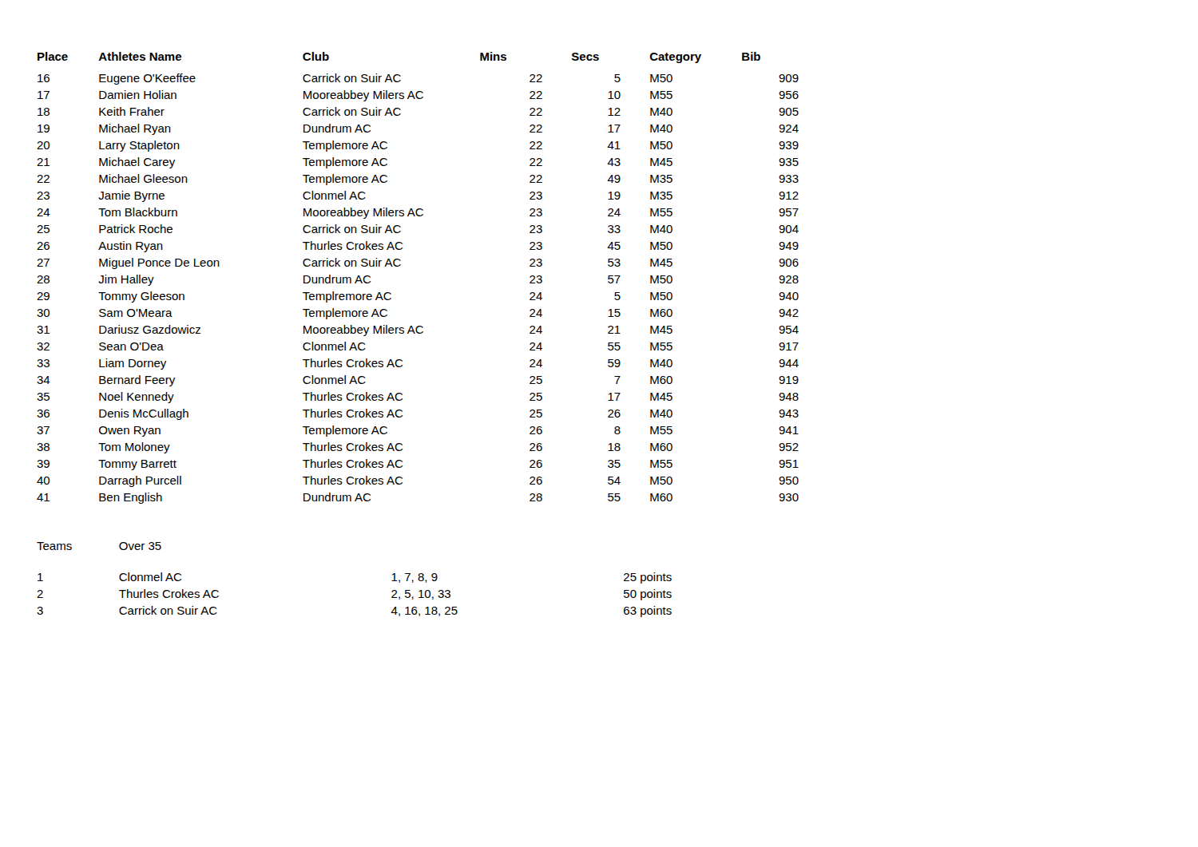| Place | Athletes Name | Club | Mins | Secs | Category | Bib |
| --- | --- | --- | --- | --- | --- | --- |
| 16 | Eugene O'Keeffee | Carrick on Suir AC | 22 | 5 | M50 | 909 |
| 17 | Damien Holian | Mooreabbey Milers AC | 22 | 10 | M55 | 956 |
| 18 | Keith Fraher | Carrick on Suir AC | 22 | 12 | M40 | 905 |
| 19 | Michael Ryan | Dundrum AC | 22 | 17 | M40 | 924 |
| 20 | Larry Stapleton | Templemore AC | 22 | 41 | M50 | 939 |
| 21 | Michael Carey | Templemore AC | 22 | 43 | M45 | 935 |
| 22 | Michael Gleeson | Templemore AC | 22 | 49 | M35 | 933 |
| 23 | Jamie Byrne | Clonmel AC | 23 | 19 | M35 | 912 |
| 24 | Tom Blackburn | Mooreabbey Milers AC | 23 | 24 | M55 | 957 |
| 25 | Patrick Roche | Carrick on Suir AC | 23 | 33 | M40 | 904 |
| 26 | Austin Ryan | Thurles Crokes AC | 23 | 45 | M50 | 949 |
| 27 | Miguel Ponce De Leon | Carrick on Suir AC | 23 | 53 | M45 | 906 |
| 28 | Jim Halley | Dundrum AC | 23 | 57 | M50 | 928 |
| 29 | Tommy Gleeson | Templremore AC | 24 | 5 | M50 | 940 |
| 30 | Sam O'Meara | Templemore AC | 24 | 15 | M60 | 942 |
| 31 | Dariusz Gazdowicz | Mooreabbey Milers AC | 24 | 21 | M45 | 954 |
| 32 | Sean O'Dea | Clonmel AC | 24 | 55 | M55 | 917 |
| 33 | Liam Dorney | Thurles Crokes AC | 24 | 59 | M40 | 944 |
| 34 | Bernard Feery | Clonmel AC | 25 | 7 | M60 | 919 |
| 35 | Noel Kennedy | Thurles Crokes AC | 25 | 17 | M45 | 948 |
| 36 | Denis McCullagh | Thurles Crokes AC | 25 | 26 | M40 | 943 |
| 37 | Owen Ryan | Templemore AC | 26 | 8 | M55 | 941 |
| 38 | Tom Moloney | Thurles Crokes AC | 26 | 18 | M60 | 952 |
| 39 | Tommy Barrett | Thurles Crokes AC | 26 | 35 | M55 | 951 |
| 40 | Darragh Purcell | Thurles Crokes AC | 26 | 54 | M50 | 950 |
| 41 | Ben English | Dundrum AC | 28 | 55 | M60 | 930 |
| Teams | Over 35 | | |
| 1 | Clonmel AC | 1, 7, 8, 9 | 25 points |
| 2 | Thurles Crokes AC | 2, 5, 10, 33 | 50 points |
| 3 | Carrick on Suir AC | 4, 16, 18, 25 | 63 points |